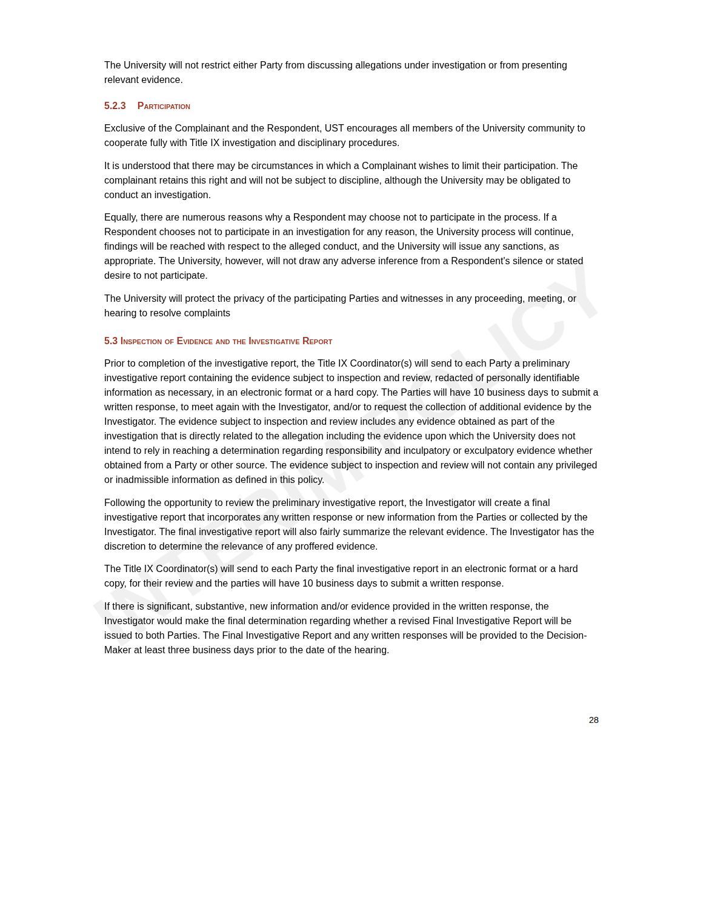INTERIM POLICY
The University will not restrict either Party from discussing allegations under investigation or from presenting relevant evidence.
5.2.3 Participation
Exclusive of the Complainant and the Respondent, UST encourages all members of the University community to cooperate fully with Title IX investigation and disciplinary procedures.
It is understood that there may be circumstances in which a Complainant wishes to limit their participation. The complainant retains this right and will not be subject to discipline, although the University may be obligated to conduct an investigation.
Equally, there are numerous reasons why a Respondent may choose not to participate in the process. If a Respondent chooses not to participate in an investigation for any reason, the University process will continue, findings will be reached with respect to the alleged conduct, and the University will issue any sanctions, as appropriate. The University, however, will not draw any adverse inference from a Respondent's silence or stated desire to not participate.
The University will protect the privacy of the participating Parties and witnesses in any proceeding, meeting, or hearing to resolve complaints
5.3 Inspection of Evidence and the Investigative Report
Prior to completion of the investigative report, the Title IX Coordinator(s) will send to each Party a preliminary investigative report containing the evidence subject to inspection and review, redacted of personally identifiable information as necessary, in an electronic format or a hard copy. The Parties will have 10 business days to submit a written response, to meet again with the Investigator, and/or to request the collection of additional evidence by the Investigator. The evidence subject to inspection and review includes any evidence obtained as part of the investigation that is directly related to the allegation including the evidence upon which the University does not intend to rely in reaching a determination regarding responsibility and inculpatory or exculpatory evidence whether obtained from a Party or other source. The evidence subject to inspection and review will not contain any privileged or inadmissible information as defined in this policy.
Following the opportunity to review the preliminary investigative report, the Investigator will create a final investigative report that incorporates any written response or new information from the Parties or collected by the Investigator. The final investigative report will also fairly summarize the relevant evidence. The Investigator has the discretion to determine the relevance of any proffered evidence.
The Title IX Coordinator(s) will send to each Party the final investigative report in an electronic format or a hard copy, for their review and the parties will have 10 business days to submit a written response.
If there is significant, substantive, new information and/or evidence provided in the written response, the Investigator would make the final determination regarding whether a revised Final Investigative Report will be issued to both Parties. The Final Investigative Report and any written responses will be provided to the Decision-Maker at least three business days prior to the date of the hearing.
28